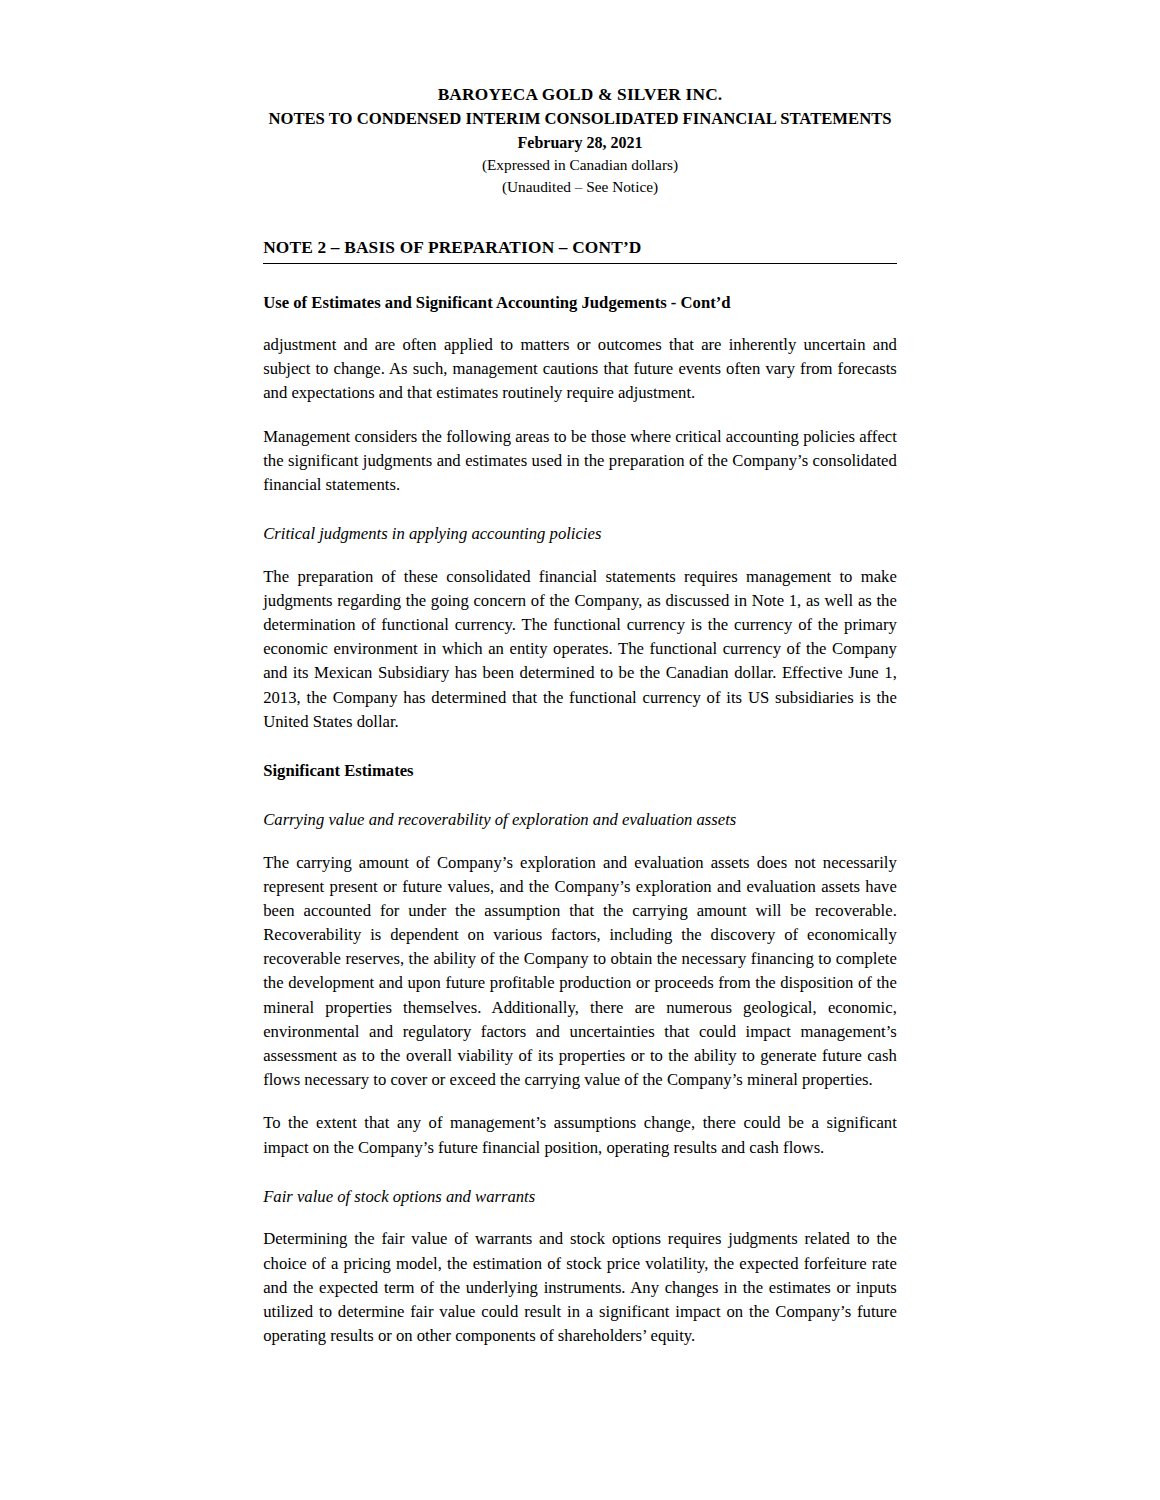BAROYECA GOLD & SILVER INC.
NOTES TO CONDENSED INTERIM CONSOLIDATED FINANCIAL STATEMENTS
February 28, 2021
(Expressed in Canadian dollars)
(Unaudited – See Notice)
NOTE 2 – BASIS OF PREPARATION – CONT’D
Use of Estimates and Significant Accounting Judgements - Cont’d
adjustment and are often applied to matters or outcomes that are inherently uncertain and subject to change. As such, management cautions that future events often vary from forecasts and expectations and that estimates routinely require adjustment.
Management considers the following areas to be those where critical accounting policies affect the significant judgments and estimates used in the preparation of the Company’s consolidated financial statements.
Critical judgments in applying accounting policies
The preparation of these consolidated financial statements requires management to make judgments regarding the going concern of the Company, as discussed in Note 1, as well as the determination of functional currency. The functional currency is the currency of the primary economic environment in which an entity operates. The functional currency of the Company and its Mexican Subsidiary has been determined to be the Canadian dollar. Effective June 1, 2013, the Company has determined that the functional currency of its US subsidiaries is the United States dollar.
Significant Estimates
Carrying value and recoverability of exploration and evaluation assets
The carrying amount of Company’s exploration and evaluation assets does not necessarily represent present or future values, and the Company’s exploration and evaluation assets have been accounted for under the assumption that the carrying amount will be recoverable. Recoverability is dependent on various factors, including the discovery of economically recoverable reserves, the ability of the Company to obtain the necessary financing to complete the development and upon future profitable production or proceeds from the disposition of the mineral properties themselves. Additionally, there are numerous geological, economic, environmental and regulatory factors and uncertainties that could impact management’s assessment as to the overall viability of its properties or to the ability to generate future cash flows necessary to cover or exceed the carrying value of the Company’s mineral properties.
To the extent that any of management’s assumptions change, there could be a significant impact on the Company’s future financial position, operating results and cash flows.
Fair value of stock options and warrants
Determining the fair value of warrants and stock options requires judgments related to the choice of a pricing model, the estimation of stock price volatility, the expected forfeiture rate and the expected term of the underlying instruments. Any changes in the estimates or inputs utilized to determine fair value could result in a significant impact on the Company’s future operating results or on other components of shareholders’ equity.